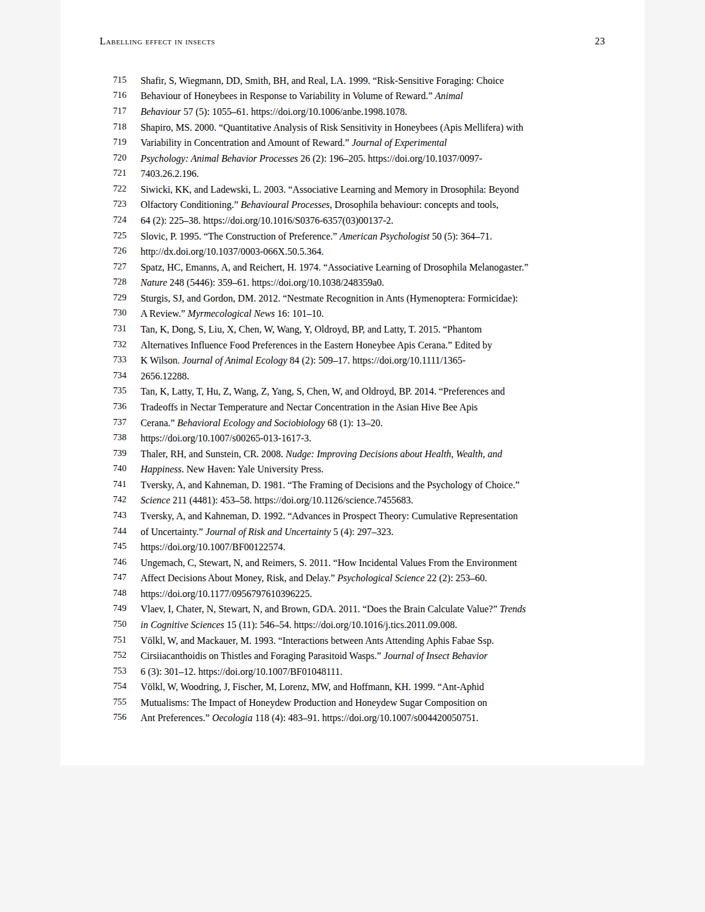Labelling effect in insects 23
Shafir, S, Wiegmann, DD, Smith, BH, and Real, LA. 1999. “Risk-Sensitive Foraging: Choice
Behaviour of Honeybees in Response to Variability in Volume of Reward.” Animal
Behaviour 57 (5): 1055–61. https://doi.org/10.1006/anbe.1998.1078.
Shapiro, MS. 2000. “Quantitative Analysis of Risk Sensitivity in Honeybees (Apis Mellifera) with
Variability in Concentration and Amount of Reward.” Journal of Experimental
Psychology: Animal Behavior Processes 26 (2): 196–205. https://doi.org/10.1037/0097-
7403.26.2.196.
Siwicki, KK, and Ladewski, L. 2003. “Associative Learning and Memory in Drosophila: Beyond
Olfactory Conditioning.” Behavioural Processes, Drosophila behaviour: concepts and tools,
64 (2): 225–38. https://doi.org/10.1016/S0376-6357(03)00137-2.
Slovic, P. 1995. “The Construction of Preference.” American Psychologist 50 (5): 364–71.
http://dx.doi.org/10.1037/0003-066X.50.5.364.
Spatz, HC, Emanns, A, and Reichert, H. 1974. “Associative Learning of Drosophila Melanogaster.”
Nature 248 (5446): 359–61. https://doi.org/10.1038/248359a0.
Sturgis, SJ, and Gordon, DM. 2012. “Nestmate Recognition in Ants (Hymenoptera: Formicidae):
A Review.” Myrmecological News 16: 101–10.
Tan, K, Dong, S, Liu, X, Chen, W, Wang, Y, Oldroyd, BP, and Latty, T. 2015. “Phantom
Alternatives Influence Food Preferences in the Eastern Honeybee Apis Cerana.” Edited by
K Wilson. Journal of Animal Ecology 84 (2): 509–17. https://doi.org/10.1111/1365-
2656.12288.
Tan, K, Latty, T, Hu, Z, Wang, Z, Yang, S, Chen, W, and Oldroyd, BP. 2014. “Preferences and
Tradeoffs in Nectar Temperature and Nectar Concentration in the Asian Hive Bee Apis
Cerana.” Behavioral Ecology and Sociobiology 68 (1): 13–20.
https://doi.org/10.1007/s00265-013-1617-3.
Thaler, RH, and Sunstein, CR. 2008. Nudge: Improving Decisions about Health, Wealth, and
Happiness. New Haven: Yale University Press.
Tversky, A, and Kahneman, D. 1981. “The Framing of Decisions and the Psychology of Choice.”
Science 211 (4481): 453–58. https://doi.org/10.1126/science.7455683.
Tversky, A, and Kahneman, D. 1992. “Advances in Prospect Theory: Cumulative Representation
of Uncertainty.” Journal of Risk and Uncertainty 5 (4): 297–323.
https://doi.org/10.1007/BF00122574.
Ungemach, C, Stewart, N, and Reimers, S. 2011. “How Incidental Values From the Environment
Affect Decisions About Money, Risk, and Delay.” Psychological Science 22 (2): 253–60.
https://doi.org/10.1177/0956797610396225.
Vlaev, I, Chater, N, Stewart, N, and Brown, GDA. 2011. “Does the Brain Calculate Value?” Trends
in Cognitive Sciences 15 (11): 546–54. https://doi.org/10.1016/j.tics.2011.09.008.
Völkl, W, and Mackauer, M. 1993. “Interactions between Ants Attending Aphis Fabae Ssp.
Cirsiiacanthoidis on Thistles and Foraging Parasitoid Wasps.” Journal of Insect Behavior
6 (3): 301–12. https://doi.org/10.1007/BF01048111.
Völkl, W, Woodring, J, Fischer, M, Lorenz, MW, and Hoffmann, KH. 1999. “Ant-Aphid
Mutualisms: The Impact of Honeydew Production and Honeydew Sugar Composition on
Ant Preferences.” Oecologia 118 (4): 483–91. https://doi.org/10.1007/s004420050751.